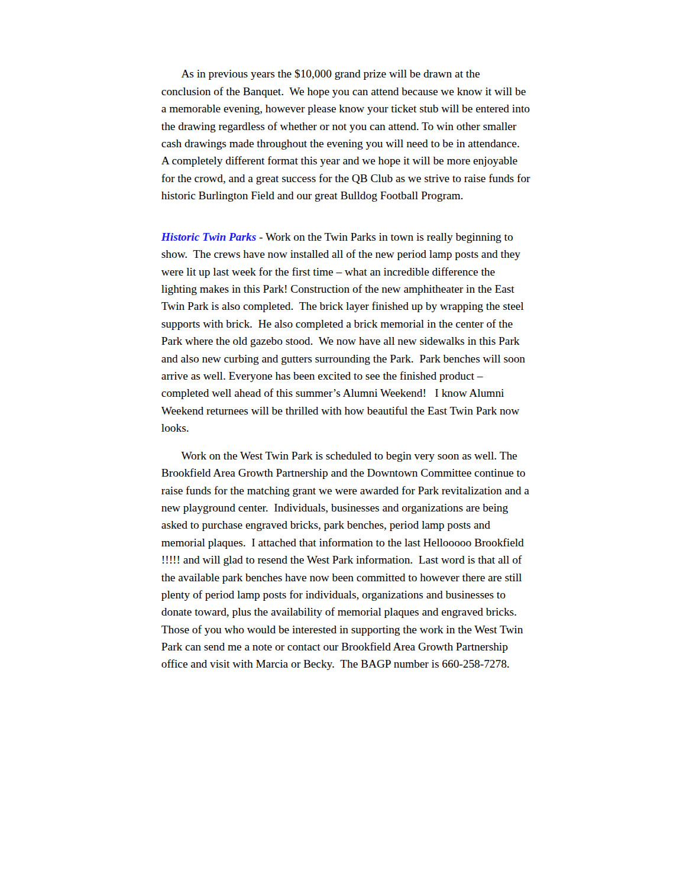As in previous years the $10,000 grand prize will be drawn at the conclusion of the Banquet. We hope you can attend because we know it will be a memorable evening, however please know your ticket stub will be entered into the drawing regardless of whether or not you can attend. To win other smaller cash drawings made throughout the evening you will need to be in attendance. A completely different format this year and we hope it will be more enjoyable for the crowd, and a great success for the QB Club as we strive to raise funds for historic Burlington Field and our great Bulldog Football Program.
Historic Twin Parks - Work on the Twin Parks in town is really beginning to show. The crews have now installed all of the new period lamp posts and they were lit up last week for the first time – what an incredible difference the lighting makes in this Park! Construction of the new amphitheater in the East Twin Park is also completed. The brick layer finished up by wrapping the steel supports with brick. He also completed a brick memorial in the center of the Park where the old gazebo stood. We now have all new sidewalks in this Park and also new curbing and gutters surrounding the Park. Park benches will soon arrive as well. Everyone has been excited to see the finished product –completed well ahead of this summer’s Alumni Weekend! I know Alumni Weekend returnees will be thrilled with how beautiful the East Twin Park now looks.
Work on the West Twin Park is scheduled to begin very soon as well. The Brookfield Area Growth Partnership and the Downtown Committee continue to raise funds for the matching grant we were awarded for Park revitalization and a new playground center. Individuals, businesses and organizations are being asked to purchase engraved bricks, park benches, period lamp posts and memorial plaques. I attached that information to the last Hellooooo Brookfield !!!!! and will glad to resend the West Park information. Last word is that all of the available park benches have now been committed to however there are still plenty of period lamp posts for individuals, organizations and businesses to donate toward, plus the availability of memorial plaques and engraved bricks. Those of you who would be interested in supporting the work in the West Twin Park can send me a note or contact our Brookfield Area Growth Partnership office and visit with Marcia or Becky. The BAGP number is 660-258-7278.